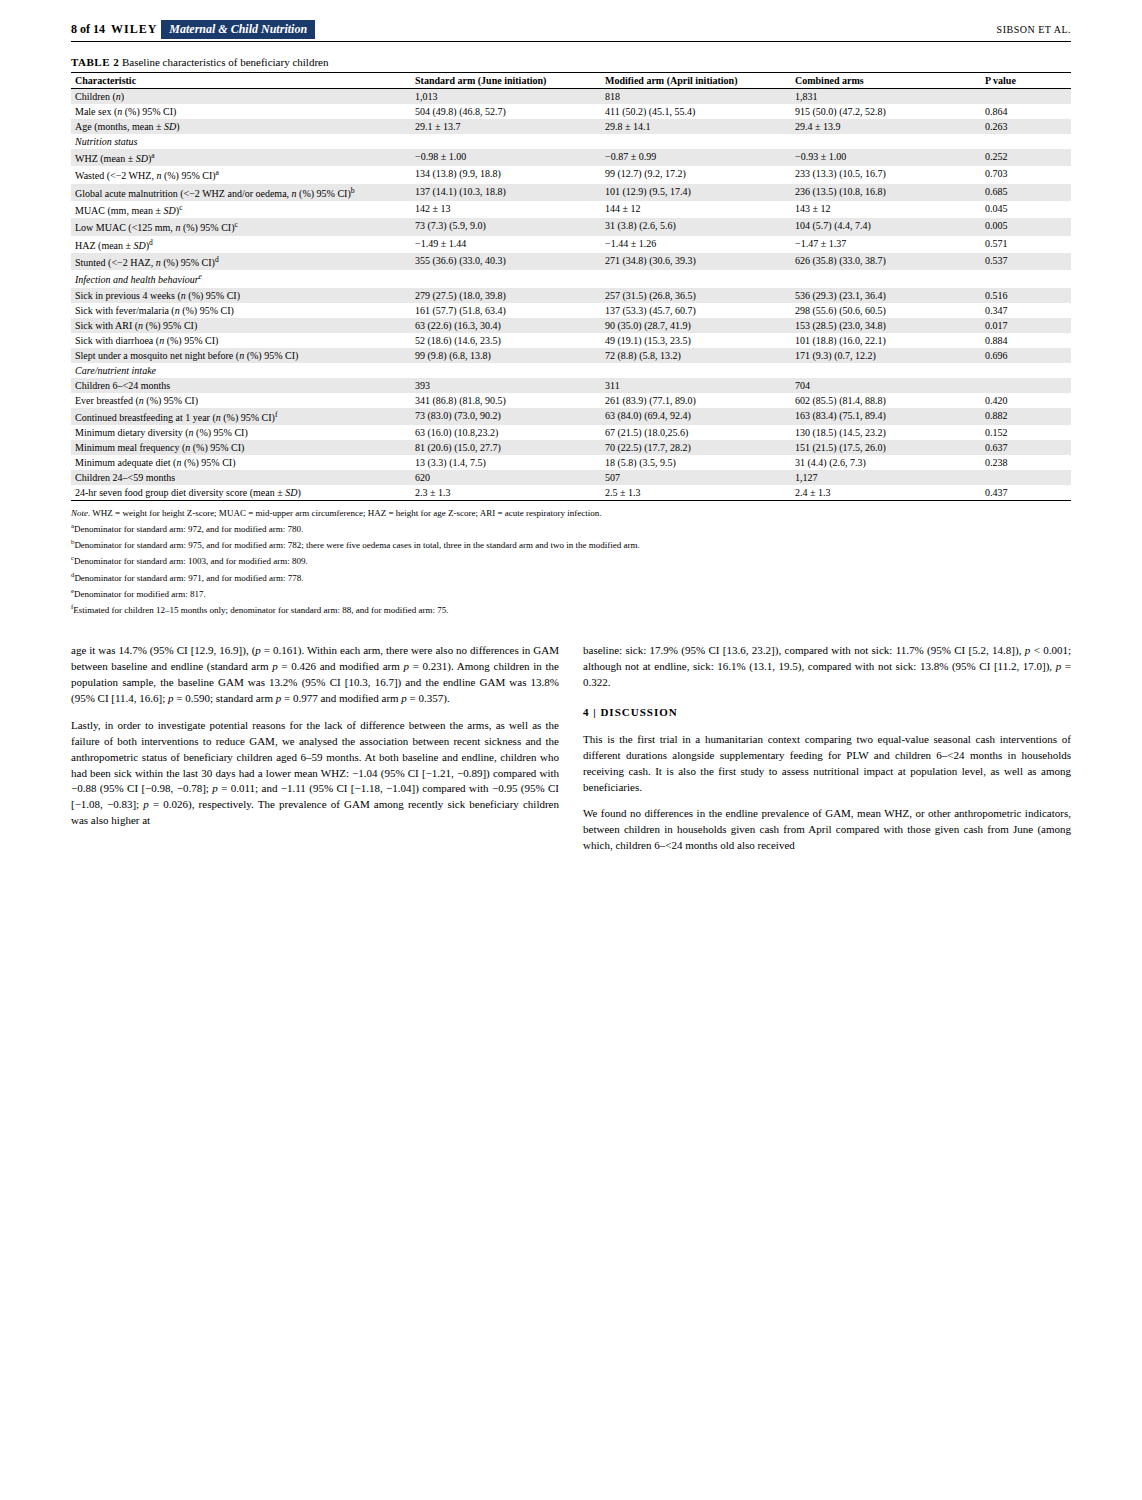8 of 14 WILEY Maternal & Child Nutrition SIBSON ET AL.
TABLE 2 Baseline characteristics of beneficiary children
| Characteristic | Standard arm (June initiation) | Modified arm (April initiation) | Combined arms | P value |
| --- | --- | --- | --- | --- |
| Children ( n ) | 1,013 | 818 | 1,831 | |
| Male sex ( n (%) 95% CI) | 504 (49.8) (46.8, 52.7) | 411 (50.2) (45.1, 55.4) | 915 (50.0) (47.2, 52.8) | 0.864 |
| Age (months, mean ± SD ) | 29.1 ± 13.7 | 29.8 ± 14.1 | 29.4 ± 13.9 | 0.263 |
| Nutrition status |
| WHZ (mean ± SD ) a | −0.98 ± 1.00 | −0.87 ± 0.99 | −0.93 ± 1.00 | 0.252 |
| Wasted (<−2 WHZ, n (%) 95% CI) a | 134 (13.8) (9.9, 18.8) | 99 (12.7) (9.2, 17.2) | 233 (13.3) (10.5, 16.7) | 0.703 |
| Global acute malnutrition (<−2 WHZ and/or oedema, n (%) 95% CI) b | 137 (14.1) (10.3, 18.8) | 101 (12.9) (9.5, 17.4) | 236 (13.5) (10.8, 16.8) | 0.685 |
| MUAC (mm, mean ± SD ) c | 142 ± 13 | 144 ± 12 | 143 ± 12 | 0.045 |
| Low MUAC (<125 mm, n (%) 95% CI) c | 73 (7.3) (5.9, 9.0) | 31 (3.8) (2.6, 5.6) | 104 (5.7) (4.4, 7.4) | 0.005 |
| HAZ (mean ± SD ) d | −1.49 ± 1.44 | −1.44 ± 1.26 | −1.47 ± 1.37 | 0.571 |
| Stunted (<−2 HAZ, n (%) 95% CI) d | 355 (36.6) (33.0, 40.3) | 271 (34.8) (30.6, 39.3) | 626 (35.8) (33.0, 38.7) | 0.537 |
| Infection and health behaviour e |
| Sick in previous 4 weeks ( n (%) 95% CI) | 279 (27.5) (18.0, 39.8) | 257 (31.5) (26.8, 36.5) | 536 (29.3) (23.1, 36.4) | 0.516 |
| Sick with fever/malaria ( n (%) 95% CI) | 161 (57.7) (51.8, 63.4) | 137 (53.3) (45.7, 60.7) | 298 (55.6) (50.6, 60.5) | 0.347 |
| Sick with ARI ( n (%) 95% CI) | 63 (22.6) (16.3, 30.4) | 90 (35.0) (28.7, 41.9) | 153 (28.5) (23.0, 34.8) | 0.017 |
| Sick with diarrhoea ( n (%) 95% CI) | 52 (18.6) (14.6, 23.5) | 49 (19.1) (15.3, 23.5) | 101 (18.8) (16.0, 22.1) | 0.884 |
| Slept under a mosquito net night before ( n (%) 95% CI) | 99 (9.8) (6.8, 13.8) | 72 (8.8) (5.8, 13.2) | 171 (9.3) (0.7, 12.2) | 0.696 |
| Care/nutrient intake |
| Children 6–<24 months | 393 | 311 | 704 | |
| Ever breastfed ( n (%) 95% CI) | 341 (86.8) (81.8, 90.5) | 261 (83.9) (77.1, 89.0) | 602 (85.5) (81.4, 88.8) | 0.420 |
| Continued breastfeeding at 1 year ( n (%) 95% CI) f | 73 (83.0) (73.0, 90.2) | 63 (84.0) (69.4, 92.4) | 163 (83.4) (75.1, 89.4) | 0.882 |
| Minimum dietary diversity ( n (%) 95% CI) | 63 (16.0) (10.8,23.2) | 67 (21.5) (18.0,25.6) | 130 (18.5) (14.5, 23.2) | 0.152 |
| Minimum meal frequency ( n (%) 95% CI) | 81 (20.6) (15.0, 27.7) | 70 (22.5) (17.7, 28.2) | 151 (21.5) (17.5, 26.0) | 0.637 |
| Minimum adequate diet ( n (%) 95% CI) | 13 (3.3) (1.4, 7.5) | 18 (5.8) (3.5, 9.5) | 31 (4.4) (2.6, 7.3) | 0.238 |
| Children 24–<59 months | 620 | 507 | 1,127 | |
| 24-hr seven food group diet diversity score (mean ± SD ) | 2.3 ± 1.3 | 2.5 ± 1.3 | 2.4 ± 1.3 | 0.437 |
Note. WHZ = weight for height Z-score; MUAC = mid-upper arm circumference; HAZ = height for age Z-score; ARI = acute respiratory infection.
aDenominator for standard arm: 972, and for modified arm: 780.
bDenominator for standard arm: 975, and for modified arm: 782; there were five oedema cases in total, three in the standard arm and two in the modified arm.
cDenominator for standard arm: 1003, and for modified arm: 809.
dDenominator for standard arm: 971, and for modified arm: 778.
eDenominator for modified arm: 817.
fEstimated for children 12–15 months only; denominator for standard arm: 88, and for modified arm: 75.
age it was 14.7% (95% CI [12.9, 16.9]), (p = 0.161). Within each arm, there were also no differences in GAM between baseline and endline (standard arm p = 0.426 and modified arm p = 0.231). Among children in the population sample, the baseline GAM was 13.2% (95% CI [10.3, 16.7]) and the endline GAM was 13.8% (95% CI [11.4, 16.6]; p = 0.590; standard arm p = 0.977 and modified arm p = 0.357).
Lastly, in order to investigate potential reasons for the lack of difference between the arms, as well as the failure of both interventions to reduce GAM, we analysed the association between recent sickness and the anthropometric status of beneficiary children aged 6–59 months. At both baseline and endline, children who had been sick within the last 30 days had a lower mean WHZ: −1.04 (95% CI [−1.21, −0.89]) compared with −0.88 (95% CI [−0.98, −0.78]; p = 0.011; and −1.11 (95% CI [−1.18, −1.04]) compared with −0.95 (95% CI [−1.08, −0.83]; p = 0.026), respectively. The prevalence of GAM among recently sick beneficiary children was also higher at
baseline: sick: 17.9% (95% CI [13.6, 23.2]), compared with not sick: 11.7% (95% CI [5.2, 14.8]), p < 0.001; although not at endline, sick: 16.1% (13.1, 19.5), compared with not sick: 13.8% (95% CI [11.2, 17.0]), p = 0.322.
4 | DISCUSSION
This is the first trial in a humanitarian context comparing two equal-value seasonal cash interventions of different durations alongside supplementary feeding for PLW and children 6–<24 months in households receiving cash. It is also the first study to assess nutritional impact at population level, as well as among beneficiaries.
We found no differences in the endline prevalence of GAM, mean WHZ, or other anthropometric indicators, between children in households given cash from April compared with those given cash from June (among which, children 6–<24 months old also received